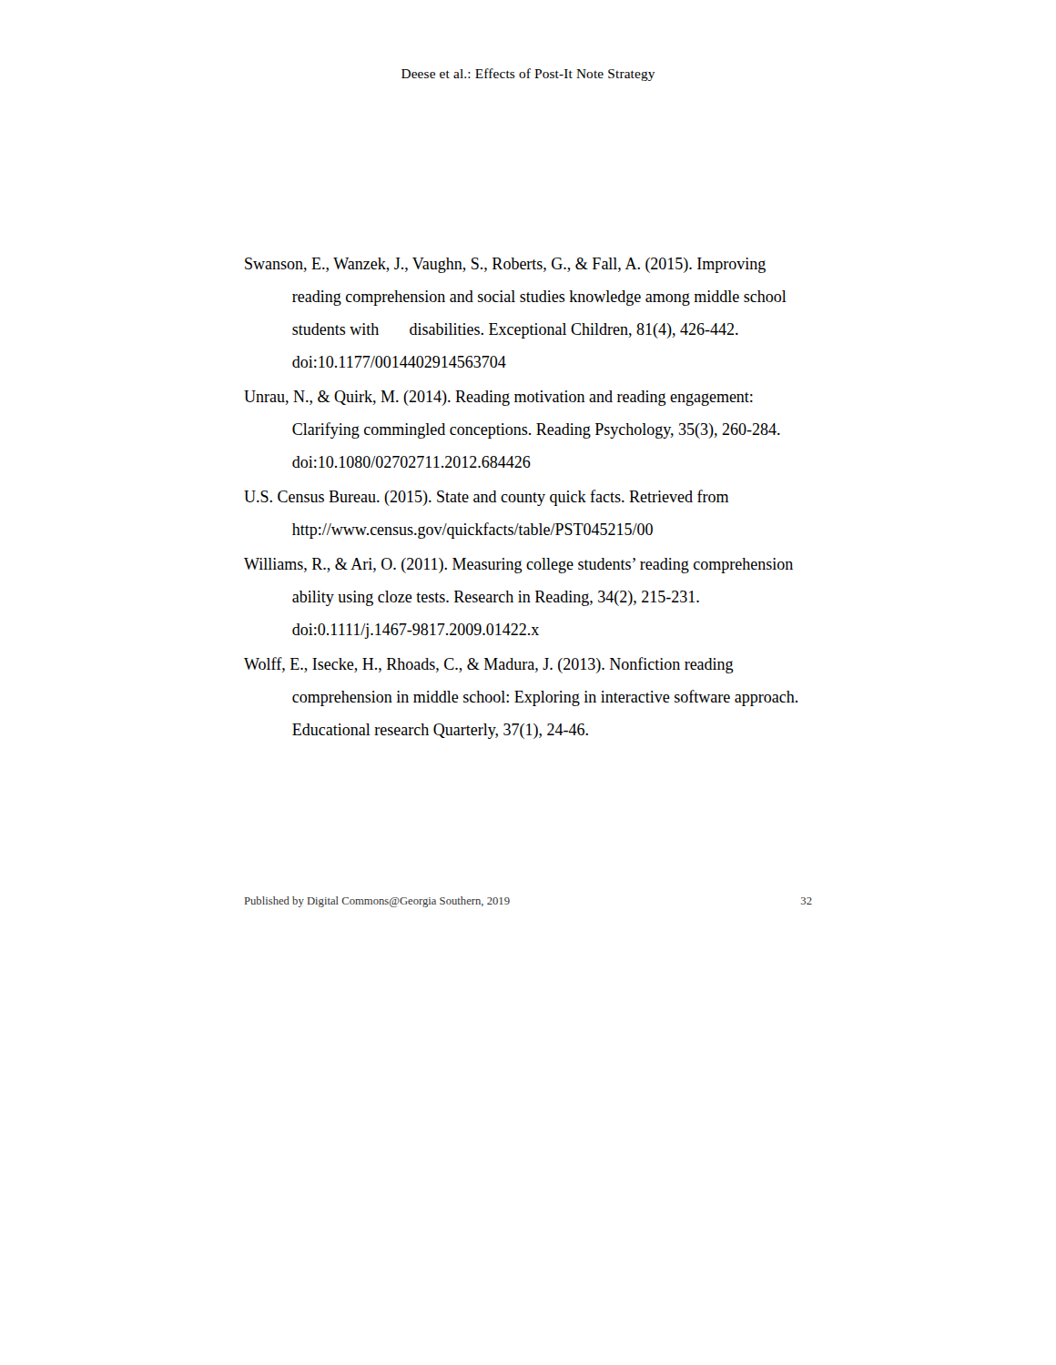Deese et al.: Effects of Post-It Note Strategy
Swanson, E., Wanzek, J., Vaughn, S., Roberts, G., & Fall, A. (2015). Improving reading comprehension and social studies knowledge among middle school students with disabilities. Exceptional Children, 81(4), 426-442. doi:10.1177/0014402914563704
Unrau, N., & Quirk, M. (2014). Reading motivation and reading engagement: Clarifying commingled conceptions. Reading Psychology, 35(3), 260-284. doi:10.1080/02702711.2012.684426
U.S. Census Bureau. (2015). State and county quick facts. Retrieved from http://www.census.gov/quickfacts/table/PST045215/00
Williams, R., & Ari, O. (2011). Measuring college students’ reading comprehension ability using cloze tests. Research in Reading, 34(2), 215-231. doi:0.1111/j.1467-9817.2009.01422.x
Wolff, E., Isecke, H., Rhoads, C., & Madura, J. (2013). Nonfiction reading comprehension in middle school: Exploring in interactive software approach. Educational research Quarterly, 37(1), 24-46.
Published by Digital Commons@Georgia Southern, 2019 32